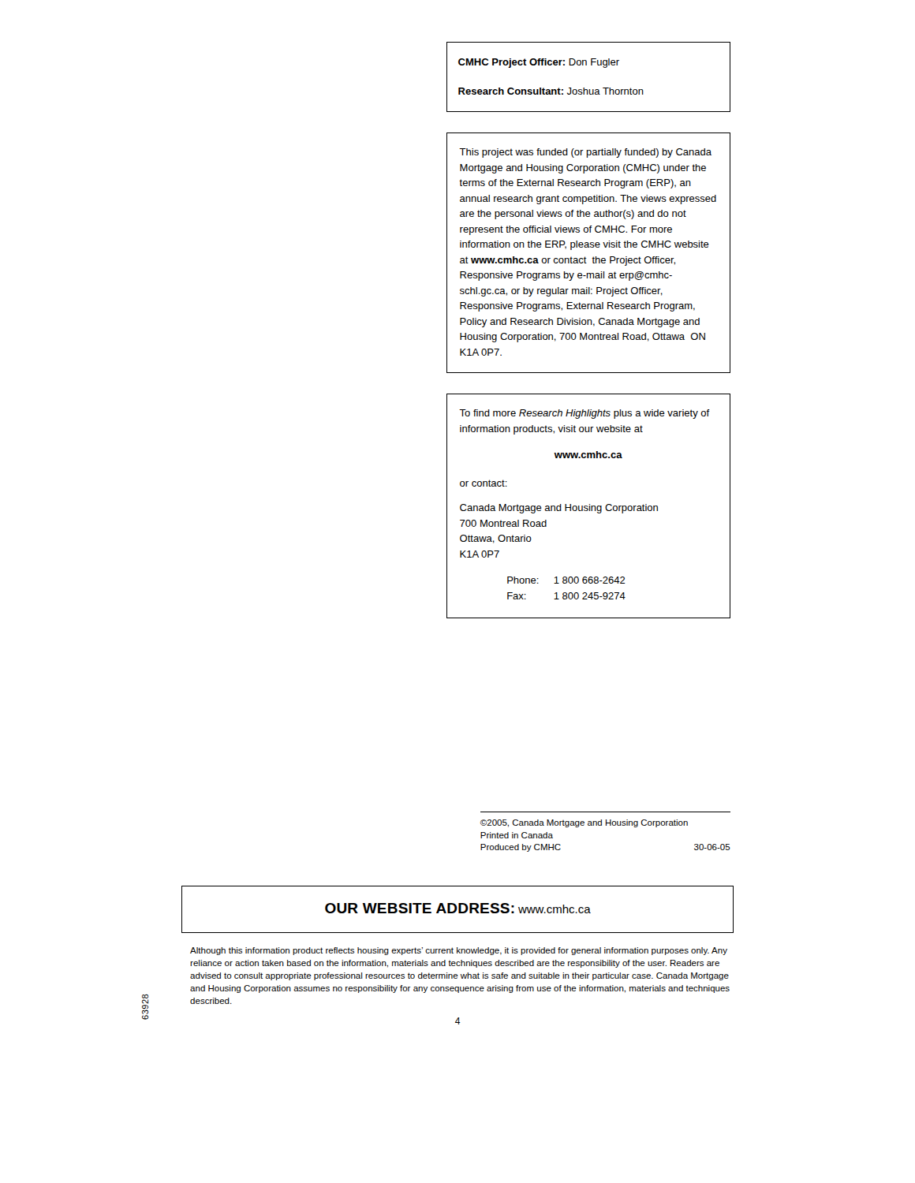CMHC Project Officer: Don Fugler
Research Consultant: Joshua Thornton
This project was funded (or partially funded) by Canada Mortgage and Housing Corporation (CMHC) under the terms of the External Research Program (ERP), an annual research grant competition. The views expressed are the personal views of the author(s) and do not represent the official views of CMHC. For more information on the ERP, please visit the CMHC website at www.cmhc.ca or contact the Project Officer, Responsive Programs by e-mail at erp@cmhc-schl.gc.ca, or by regular mail: Project Officer, Responsive Programs, External Research Program, Policy and Research Division, Canada Mortgage and Housing Corporation, 700 Montreal Road, Ottawa ON K1A 0P7.
To find more Research Highlights plus a wide variety of information products, visit our website at
www.cmhc.ca
or contact:
Canada Mortgage and Housing Corporation
700 Montreal Road
Ottawa, Ontario
K1A 0P7
| Phone: | 1 800 668-2642 |
| Fax: | 1 800 245-9274 |
©2005, Canada Mortgage and Housing Corporation
Printed in Canada
Produced by CMHC 30-06-05
OUR WEBSITE ADDRESS: www.cmhc.ca
Although this information product reflects housing experts’ current knowledge, it is provided for general information purposes only. Any reliance or action taken based on the information, materials and techniques described are the responsibility of the user. Readers are advised to consult appropriate professional resources to determine what is safe and suitable in their particular case. Canada Mortgage and Housing Corporation assumes no responsibility for any consequence arising from use of the information, materials and techniques described.
4
63928